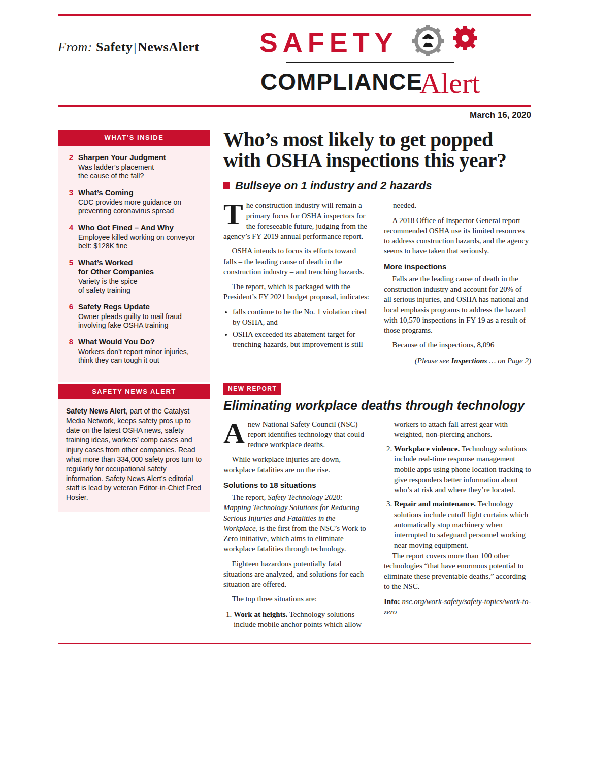From: Safety|NewsAlert
SAFETY
COMPLIANCE Alert
March 16, 2020
WHAT’S INSIDE
2 Sharpen Your Judgment Was ladder’s placement
the cause of the fall?
3 What’s Coming CDC provides more guidance on preventing coronavirus spread
4 Who Got Fined – And Why Employee killed working on conveyor belt: $128K fine
5 What’s Worked
for Other Companies Variety is the spice
of safety training
6 Safety Regs Update Owner pleads guilty to mail fraud involving fake OSHA training
8 What Would You Do? Workers don’t report minor injuries, think they can tough it out
SAFETY NEWS ALERT
Safety News Alert, part of the Catalyst Media Network, keeps safety pros up to date on the latest OSHA news, safety training ideas, workers’ comp cases and injury cases from other companies. Read what more than 334,000 safety pros turn to regularly for occupational safety information. Safety News Alert’s editorial staff is lead by veteran Editor-in-Chief Fred Hosier.
Who’s most likely to get popped with OSHA inspections this year?
Bullseye on 1 industry and 2 hazards
The construction industry will remain a primary focus for OSHA inspectors for the foreseeable future, judging from the agency’s FY 2019 annual performance report.
OSHA intends to focus its efforts toward falls – the leading cause of death in the construction industry – and trenching hazards.
The report, which is packaged with the President’s FY 2021 budget proposal, indicates:
falls continue to be the No. 1 violation cited by OSHA, and
OSHA exceeded its abatement target for trenching hazards, but improvement is still needed.
A 2018 Office of Inspector General report recommended OSHA use its limited resources to address construction hazards, and the agency seems to have taken that seriously.
More inspections
Falls are the leading cause of death in the construction industry and account for 20% of all serious injuries, and OSHA has national and local emphasis programs to address the hazard with 10,570 inspections in FY 19 as a result of those programs.
Because of the inspections, 8,096
(Please see Inspections … on Page 2)
NEW REPORT
Eliminating workplace deaths through technology
A new National Safety Council (NSC) report identifies technology that could reduce workplace deaths.
While workplace injuries are down, workplace fatalities are on the rise.
Solutions to 18 situations
The report, Safety Technology 2020: Mapping Technology Solutions for Reducing Serious Injuries and Fatalities in the Workplace, is the first from the NSC’s Work to Zero initiative, which aims to eliminate workplace fatalities through technology.
Eighteen hazardous potentially fatal situations are analyzed, and solutions for each situation are offered.
The top three situations are:
Work at heights. Technology solutions include mobile anchor points which allow workers to attach fall arrest gear with weighted, non-piercing anchors.
Workplace violence. Technology solutions include real-time response management mobile apps using phone location tracking to give responders better information about who’s at risk and where they’re located.
Repair and maintenance. Technology solutions include cutoff light curtains which automatically stop machinery when interrupted to safeguard personnel working near moving equipment.
The report covers more than 100 other technologies “that have enormous potential to eliminate these preventable deaths,” according to the NSC.
Info: nsc.org/work-safety/safety-topics/work-to-zero